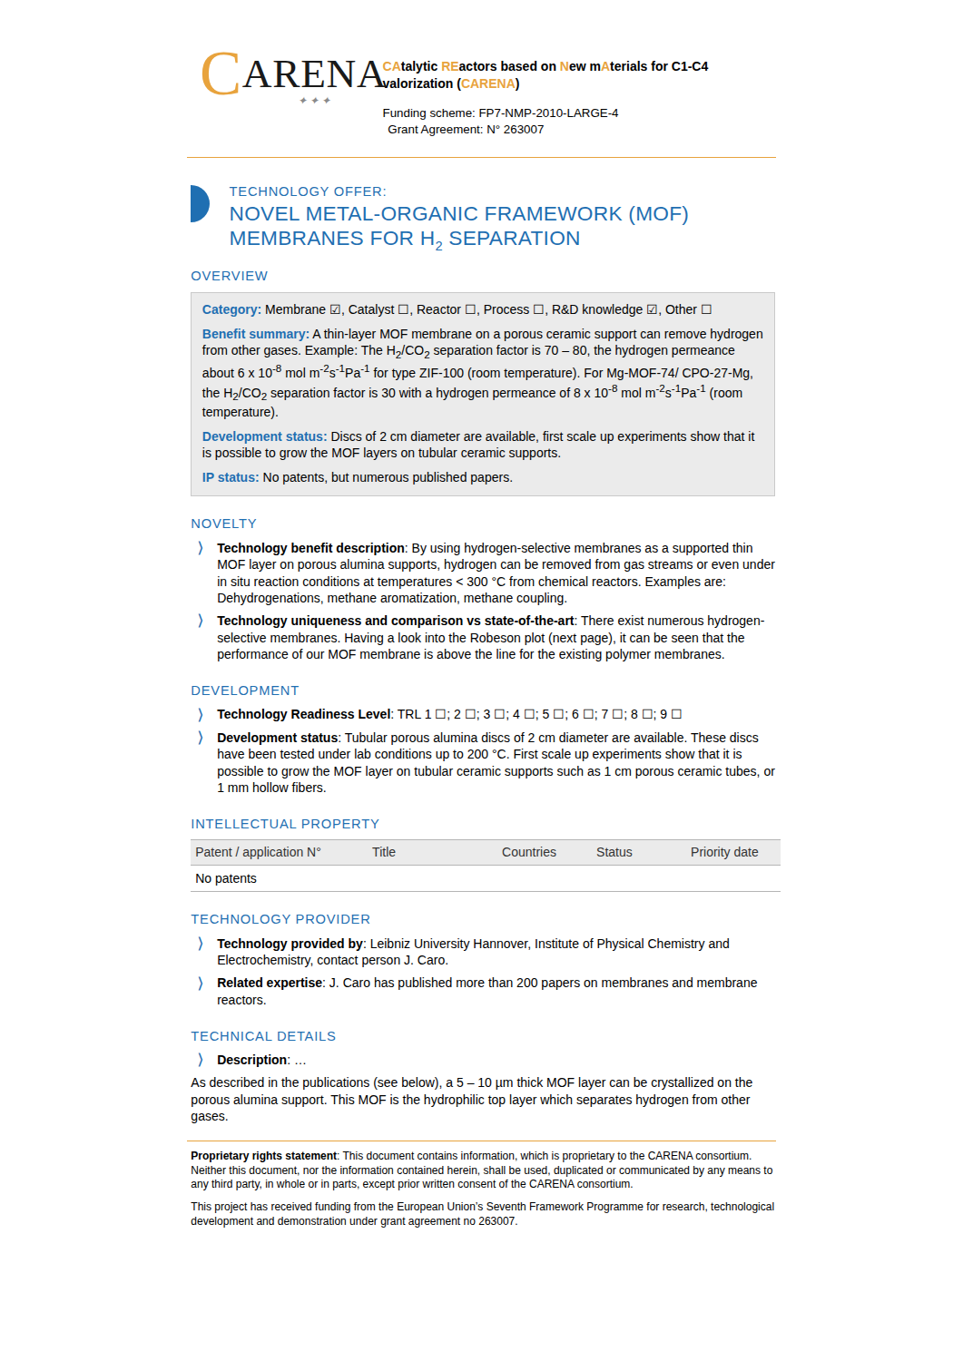CARENA
✦ ✦ ✦
CAtalytic REactors based on New mAterials for C1-C4 valorization (CARENA)
Funding scheme: FP7-NMP-2010-LARGE-4
Grant Agreement: N° 263007
TECHNOLOGY OFFER:
NOVEL METAL-ORGANIC FRAMEWORK (MOF)
MEMBRANES FOR H2 SEPARATION
OVERVIEW
Category: Membrane ☑, Catalyst ☐, Reactor ☐, Process ☐, R&D knowledge ☑, Other ☐
Benefit summary: A thin-layer MOF membrane on a porous ceramic support can remove hydrogen from other gases. Example: The H2/CO2 separation factor is 70 – 80, the hydrogen permeance about 6 x 10-8 mol m-2s-1Pa-1 for type ZIF-100 (room temperature). For Mg-MOF-74/ CPO-27-Mg, the H2/CO2 separation factor is 30 with a hydrogen permeance of 8 x 10-8 mol m-2s-1Pa-1 (room temperature).
Development status: Discs of 2 cm diameter are available, first scale up experiments show that it is possible to grow the MOF layers on tubular ceramic supports.
IP status: No patents, but numerous published papers.
NOVELTY
Technology benefit description: By using hydrogen-selective membranes as a supported thin MOF layer on porous alumina supports, hydrogen can be removed from gas streams or even under in situ reaction conditions at temperatures < 300 °C from chemical reactors. Examples are: Dehydrogenations, methane aromatization, methane coupling.
Technology uniqueness and comparison vs state-of-the-art: There exist numerous hydrogen-selective membranes. Having a look into the Robeson plot (next page), it can be seen that the performance of our MOF membrane is above the line for the existing polymer membranes.
DEVELOPMENT
Technology Readiness Level: TRL 1 ☐; 2 ☐; 3 ☐; 4 ☐; 5 ☐; 6 ☐; 7 ☐; 8 ☐; 9 ☐
Development status: Tubular porous alumina discs of 2 cm diameter are available. These discs have been tested under lab conditions up to 200 °C. First scale up experiments show that it is possible to grow the MOF layer on tubular ceramic supports such as 1 cm porous ceramic tubes, or 1 mm hollow fibers.
INTELLECTUAL PROPERTY
| Patent / application N° | Title | Countries | Status | Priority date |
| --- | --- | --- | --- | --- |
| No patents |
TECHNOLOGY PROVIDER
Technology provided by: Leibniz University Hannover, Institute of Physical Chemistry and Electrochemistry, contact person J. Caro.
Related expertise: J. Caro has published more than 200 papers on membranes and membrane reactors.
TECHNICAL DETAILS
Description: …
As described in the publications (see below), a 5 – 10 µm thick MOF layer can be crystallized on the porous alumina support. This MOF is the hydrophilic top layer which separates hydrogen from other gases.
Proprietary rights statement: This document contains information, which is proprietary to the CARENA consortium. Neither this document, nor the information contained herein, shall be used, duplicated or communicated by any means to any third party, in whole or in parts, except prior written consent of the CARENA consortium.
This project has received funding from the European Union’s Seventh Framework Programme for research, technological development and demonstration under grant agreement no 263007.